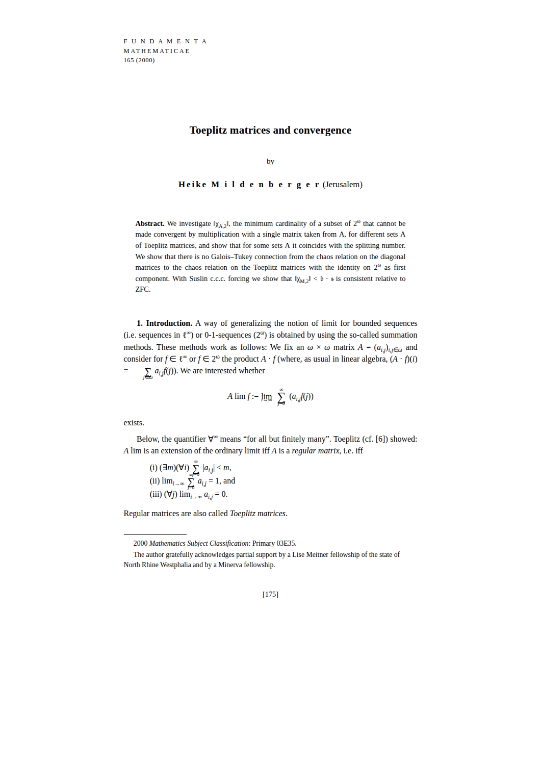F U N D A M E N T A
MATHEMATICAE
165 (2000)
Toeplitz matrices and convergence
by
Heike M i l d e n b e r g e r (Jerusalem)
Abstract. We investigate ‖χA,2‖, the minimum cardinality of a subset of 2ω that cannot be made convergent by multiplication with a single matrix taken from A, for different sets A of Toeplitz matrices, and show that for some sets A it coincides with the splitting number. We show that there is no Galois–Tukey connection from the chaos relation on the diagonal matrices to the chaos relation on the Toeplitz matrices with the identity on 2ω as first component. With Suslin c.c.c. forcing we show that ‖χM,2‖ < 𝔟 · 𝔰 is consistent relative to ZFC.
1. Introduction. A way of generalizing the notion of limit for bounded sequences (i.e. sequences in ℓ∞) or 0-1-sequences (2ω) is obtained by using the so-called summation methods. These methods work as follows: We fix an ω × ω matrix A = (ai,j)i,j∈ω and consider for f ∈ ℓ∞ or f ∈ 2ω the product A · f (where, as usual in linear algebra, (A · f)(i) = ∑j∈ω ai,jf(j)). We are interested whether
A lim f := lim i→∞ ∑∞j=0 (ai,jf(j))
exists.
Below, the quantifier ∀∞ means “for all but finitely many”. Toeplitz (cf. [6]) showed: A lim is an extension of the ordinary limit iff A is a regular matrix, i.e. iff
(i) (∃m)(∀i) ∑∞j=0 |ai,j| < m,
(ii) limi→∞ ∑∞j=0 ai,j = 1, and
(iii) (∀j) limi→∞ ai,j = 0.
Regular matrices are also called Toeplitz matrices.
2000 Mathematics Subject Classification: Primary 03E35.
The author gratefully acknowledges partial support by a Lise Meitner fellowship of the state of North Rhine Westphalia and by a Minerva fellowship.
[175]